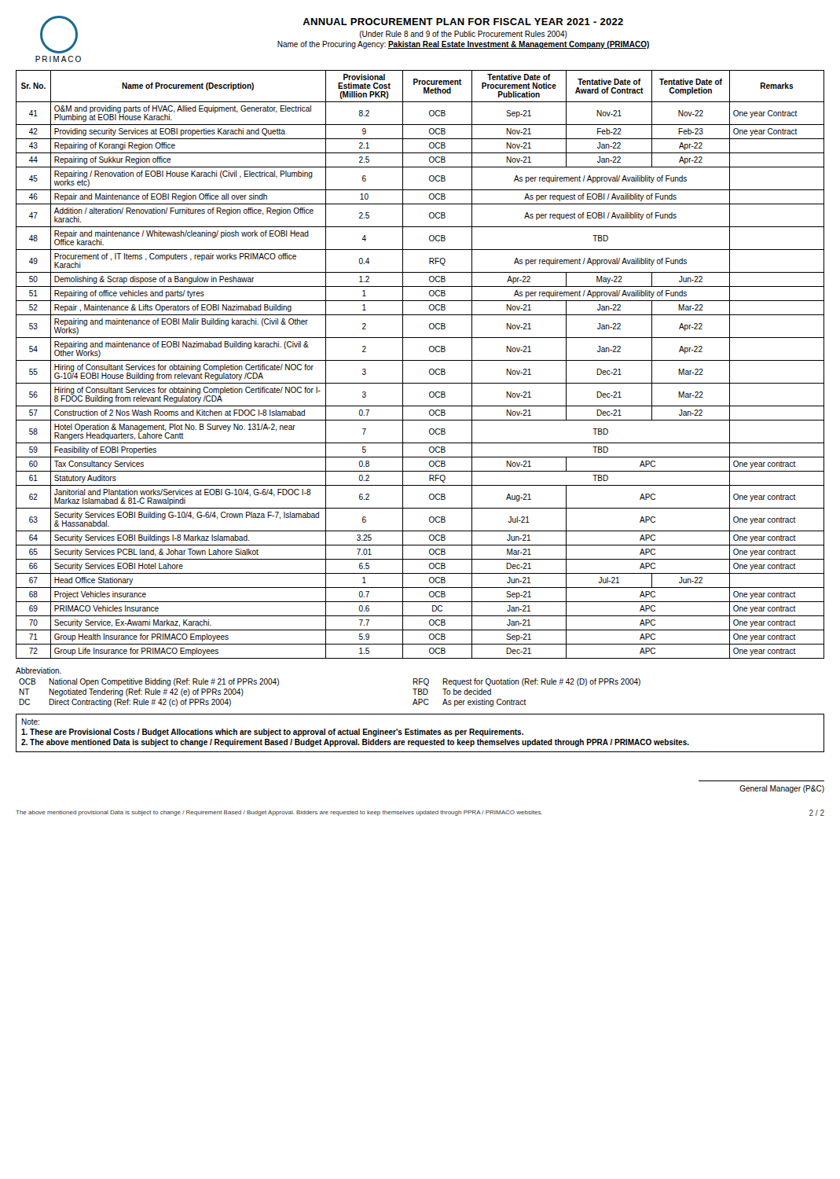PRIMACO
ANNUAL PROCUREMENT PLAN FOR FISCAL YEAR 2021 - 2022
(Under Rule 8 and 9 of the Public Procurement Rules 2004)
Name of the Procuring Agency: Pakistan Real Estate Investment & Management Company (PRIMACO)
| Sr. No. | Name of Procurement (Description) | Provisional Estimate Cost (Million PKR) | Procurement Method | Tentative Date of Procurement Notice Publication | Tentative Date of Award of Contract | Tentative Date of Completion | Remarks |
| --- | --- | --- | --- | --- | --- | --- | --- |
| 41 | O&M and providing parts of HVAC, Allied Equipment, Generator, Electrical Plumbing at EOBI House Karachi. | 8.2 | OCB | Sep-21 | Nov-21 | Nov-22 | One year Contract |
| 42 | Providing security Services at EOBI properties Karachi and Quetta | 9 | OCB | Nov-21 | Feb-22 | Feb-23 | One year Contract |
| 43 | Repairing of Korangi Region Office | 2.1 | OCB | Nov-21 | Jan-22 | Apr-22 | |
| 44 | Repairing of Sukkur Region office | 2.5 | OCB | Nov-21 | Jan-22 | Apr-22 | |
| 45 | Repairing / Renovation of EOBI House Karachi (Civil , Electrical, Plumbing works etc) | 6 | OCB | As per requirement / Approval/ Availiblity of Funds | |
| 46 | Repair and Maintenance of EOBI Region Office all over sindh | 10 | OCB | As per request of EOBI / Availiblity of Funds | |
| 47 | Addition / alteration/ Renovation/ Furnitures of Region office, Region Office karachi. | 2.5 | OCB | As per request of EOBI / Availiblity of Funds | |
| 48 | Repair and maintenance / Whitewash/cleaning/ piosh work of EOBI Head Office karachi. | 4 | OCB | TBD | |
| 49 | Procurement of , IT Items , Computers , repair works PRIMACO office Karachi | 0.4 | RFQ | As per requirement / Approval/ Availiblity of Funds | |
| 50 | Demolishing & Scrap dispose of a Bangulow in Peshawar | 1.2 | OCB | Apr-22 | May-22 | Jun-22 | |
| 51 | Repairing of office vehicles and parts/ tyres | 1 | OCB | As per requirement / Approval/ Availiblity of Funds | |
| 52 | Repair , Maintenance & Lifts Operators of EOBI Nazimabad Building | 1 | OCB | Nov-21 | Jan-22 | Mar-22 | |
| 53 | Repairing and maintenance of EOBI Malir Building karachi. (Civil & Other Works) | 2 | OCB | Nov-21 | Jan-22 | Apr-22 | |
| 54 | Repairing and maintenance of EOBI Nazimabad Building karachi. (Civil & Other Works) | 2 | OCB | Nov-21 | Jan-22 | Apr-22 | |
| 55 | Hiring of Consultant Services for obtaining Completion Certificate/ NOC for G-10/4 EOBI House Building from relevant Regulatory /CDA | 3 | OCB | Nov-21 | Dec-21 | Mar-22 | |
| 56 | Hiring of Consultant Services for obtaining Completion Certificate/ NOC for I-8 FDOC Building from relevant Regulatory /CDA | 3 | OCB | Nov-21 | Dec-21 | Mar-22 | |
| 57 | Construction of 2 Nos Wash Rooms and Kitchen at FDOC I-8 Islamabad | 0.7 | OCB | Nov-21 | Dec-21 | Jan-22 | |
| 58 | Hotel Operation & Management, Plot No. B Survey No. 131/A-2, near Rangers Headquarters, Lahore Cantt | 7 | OCB | TBD | |
| 59 | Feasibility of EOBI Properties | 5 | OCB | TBD | |
| 60 | Tax Consultancy Services | 0.8 | OCB | Nov-21 | APC | One year contract |
| 61 | Statutory Auditors | 0.2 | RFQ | TBD | |
| 62 | Janitorial and Plantation works/Services at EOBI G-10/4, G-6/4, FDOC I-8 Markaz Islamabad & 81-C Rawalpindi | 6.2 | OCB | Aug-21 | APC | One year contract |
| 63 | Security Services EOBI Building G-10/4, G-6/4, Crown Plaza F-7, Islamabad & Hassanabdal. | 6 | OCB | Jul-21 | APC | One year contract |
| 64 | Security Services EOBI Buildings I-8 Markaz Islamabad. | 3.25 | OCB | Jun-21 | APC | One year contract |
| 65 | Security Services PCBL land, & Johar Town Lahore Sialkot | 7.01 | OCB | Mar-21 | APC | One year contract |
| 66 | Security Services EOBI Hotel Lahore | 6.5 | OCB | Dec-21 | APC | One year contract |
| 67 | Head Office Stationary | 1 | OCB | Jun-21 | Jul-21 | Jun-22 | |
| 68 | Project Vehicles insurance | 0.7 | OCB | Sep-21 | APC | One year contract |
| 69 | PRIMACO Vehicles Insurance | 0.6 | DC | Jan-21 | APC | One year contract |
| 70 | Security Service, Ex-Awami Markaz, Karachi. | 7.7 | OCB | Jan-21 | APC | One year contract |
| 71 | Group Health Insurance for PRIMACO Employees | 5.9 | OCB | Sep-21 | APC | One year contract |
| 72 | Group Life Insurance for PRIMACO Employees | 1.5 | OCB | Dec-21 | APC | One year contract |
Abbreviation.
| OCB | National Open Competitive Bidding (Ref: Rule # 21 of PPRs 2004) | RFQ | Request for Quotation (Ref: Rule # 42 (D) of PPRs 2004) |
| NT | Negotiated Tendering (Ref: Rule # 42 (e) of PPRs 2004) | TBD | To be decided |
| DC | Direct Contracting (Ref: Rule # 42 (c) of PPRs 2004) | APC | As per existing Contract |
Note:
1. These are Provisional Costs / Budget Allocations which are subject to approval of actual Engineer's Estimates as per Requirements.
2. The above mentioned Data is subject to change / Requirement Based / Budget Approval. Bidders are requested to keep themselves updated through PPRA / PRIMACO websites.
General Manager (P&C)
2 / 2 The above mentioned provisional Data is subject to change / Requirement Based / Budget Approval. Bidders are requested to keep themselves updated through PPRA / PRIMACO websites.